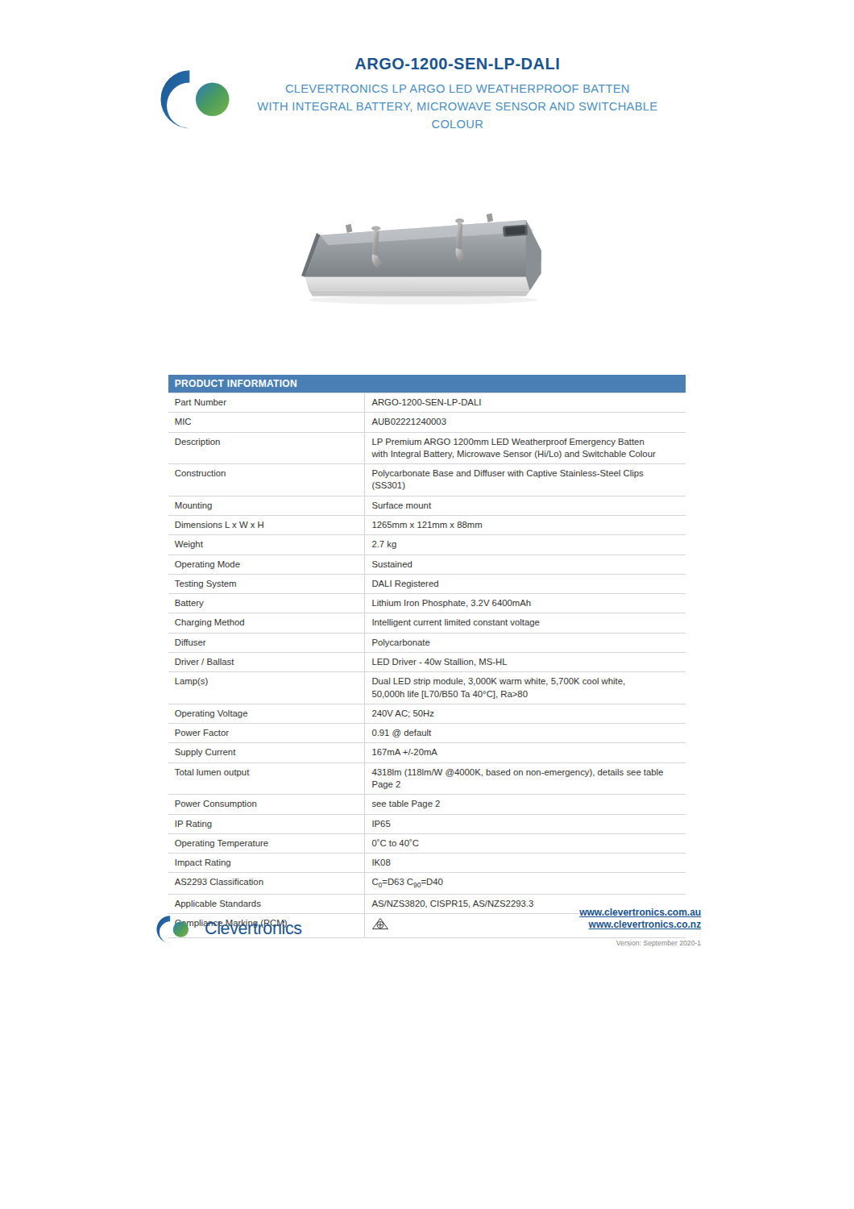ARGO-1200-SEN-LP-DALI
CLEVERTRONICS LP ARGO LED WEATHERPROOF BATTEN
WITH INTEGRAL BATTERY, MICROWAVE SENSOR AND SWITCHABLE COLOUR
| PRODUCT INFORMATION |
| --- |
| Part Number | ARGO-1200-SEN-LP-DALI |
| MIC | AUB02221240003 |
| Description | LP Premium ARGO 1200mm LED Weatherproof Emergency Batten with Integral Battery, Microwave Sensor (Hi/Lo) and Switchable Colour |
| Construction | Polycarbonate Base and Diffuser with Captive Stainless-Steel Clips (SS301) |
| Mounting | Surface mount |
| Dimensions L x W x H | 1265mm x 121mm x 88mm |
| Weight | 2.7 kg |
| Operating Mode | Sustained |
| Testing System | DALI Registered |
| Battery | Lithium Iron Phosphate, 3.2V 6400mAh |
| Charging Method | Intelligent current limited constant voltage |
| Diffuser | Polycarbonate |
| Driver / Ballast | LED Driver - 40w Stallion, MS-HL |
| Lamp(s) | Dual LED strip module, 3,000K warm white, 5,700K cool white, 50,000h life [L70/B50 Ta 40°C], Ra>80 |
| Operating Voltage | 240V AC; 50Hz |
| Power Factor | 0.91 @ default |
| Supply Current | 167mA +/-20mA |
| Total lumen output | 4318lm (118lm/W @4000K, based on non-emergency), details see table Page 2 |
| Power Consumption | see table Page 2 |
| IP Rating | IP65 |
| Operating Temperature | 0˚C to 40˚C |
| Impact Rating | IK08 |
| AS2293 Classification | C 0 =D63 C 90 =D40 |
| Applicable Standards | AS/NZS3820, CISPR15, AS/NZS2293.3 |
| Compliance Marking (RCM) | |
Clevertronics
www.clevertronics.com.au www.clevertronics.co.nz
Version: September 2020-1